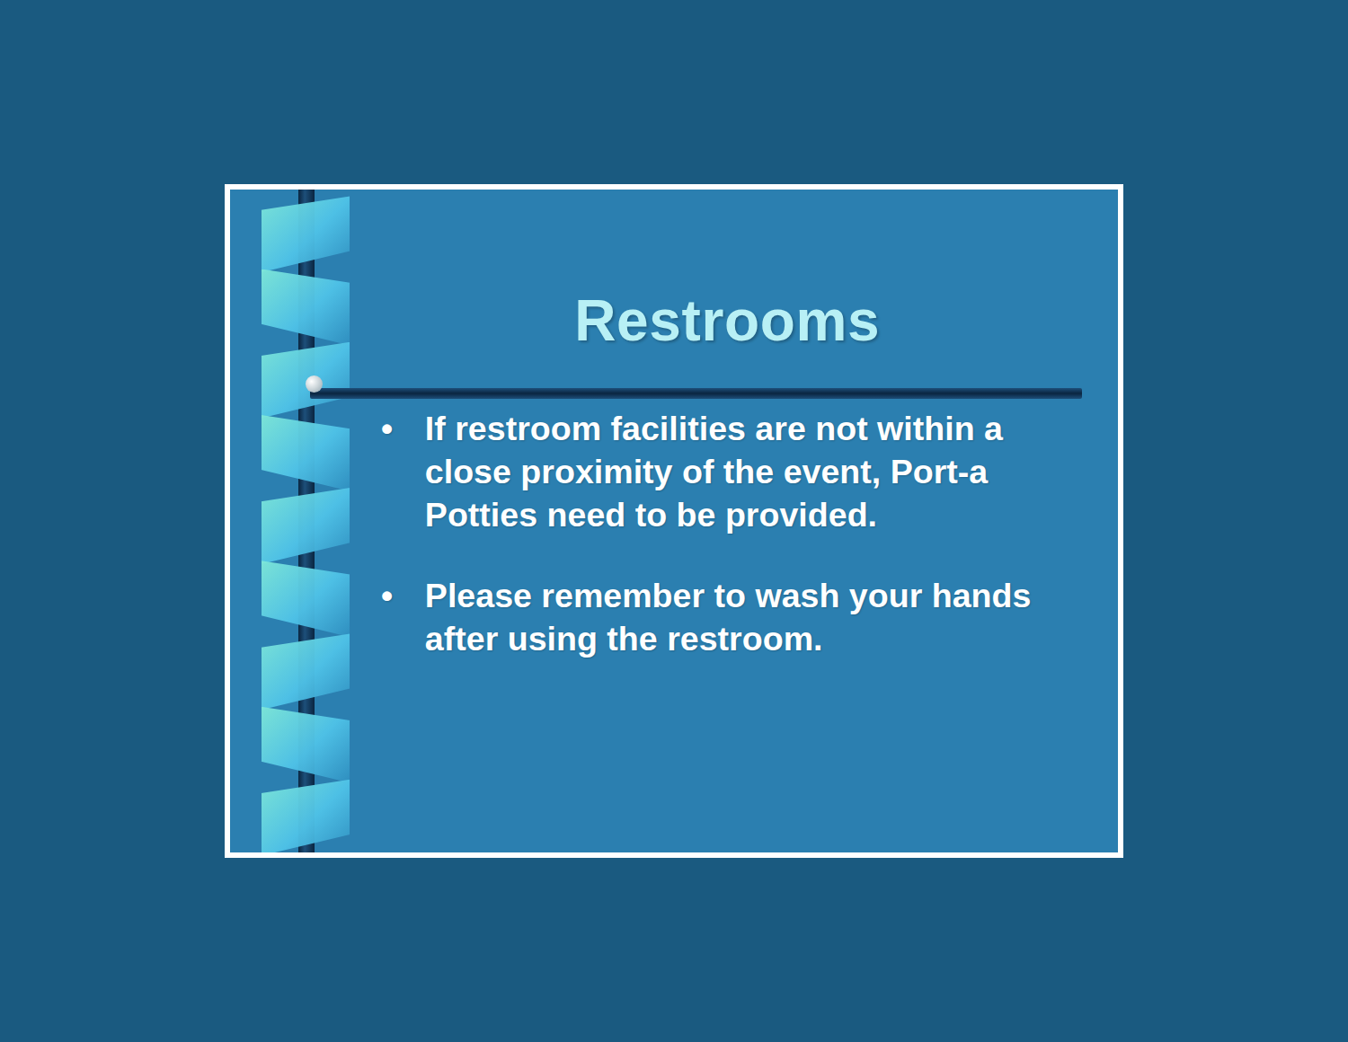Restrooms
If restroom facilities are not within a close proximity of the event, Port-a Potties need to be provided.
Please remember to wash your hands after using the restroom.